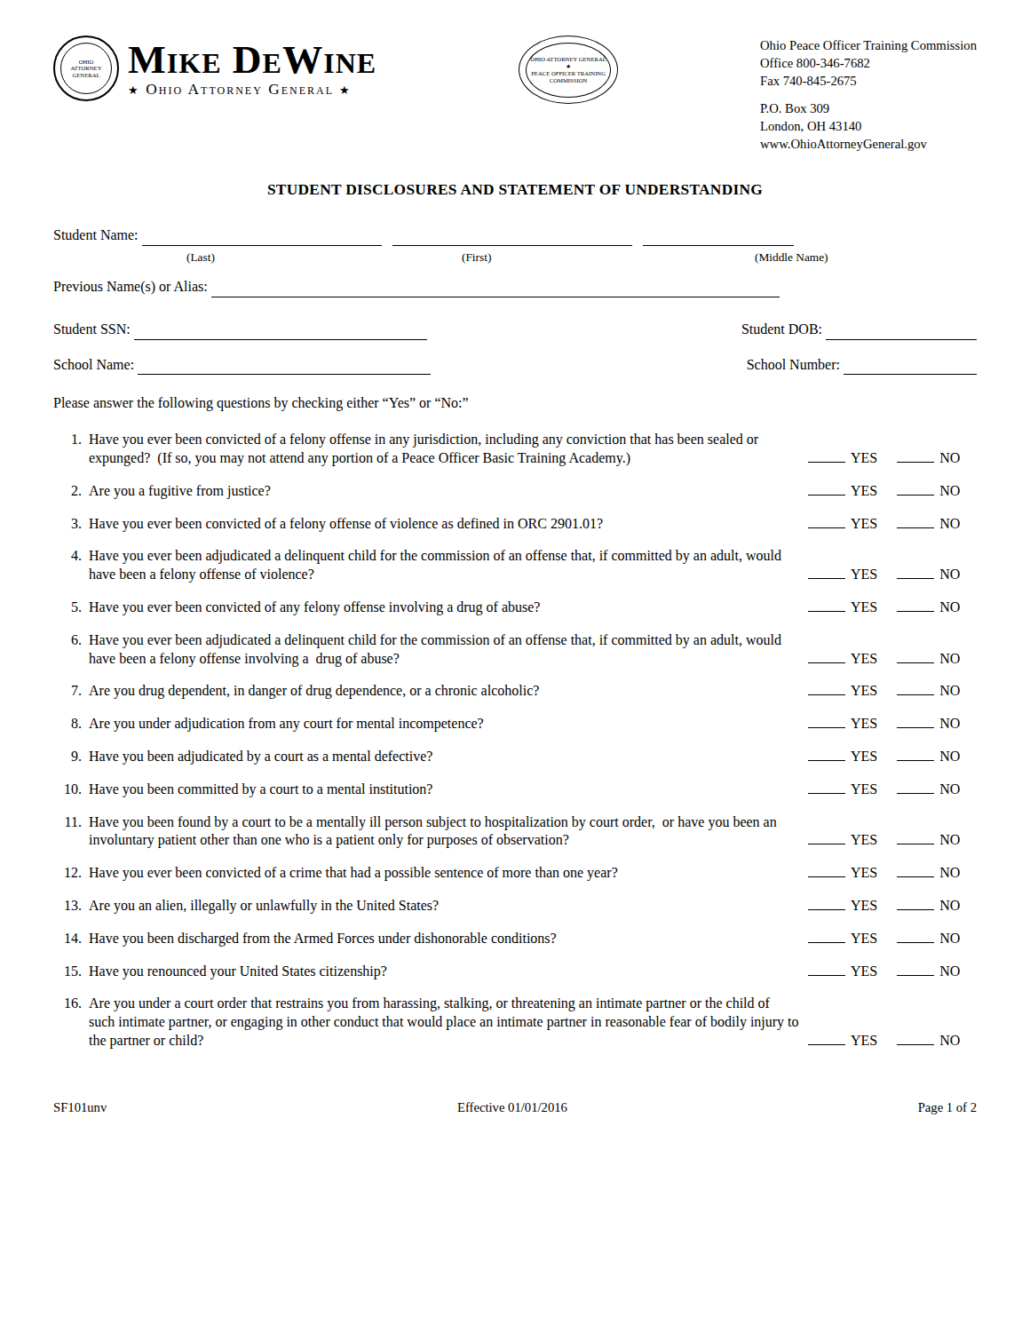OHIO
ATTORNEY
GENERAL
Mike DeWine
★ Ohio Attorney General ★
OHIO ATTORNEY GENERAL
★
PEACE OFFICER TRAINING COMMISSION
Ohio Peace Officer Training Commission
Office 800-346-7682
Fax 740-845-2675
P.O. Box 309
London, OH 43140
www.OhioAttorneyGeneral.gov
STUDENT DISCLOSURES AND STATEMENT OF UNDERSTANDING
Student Name:
(Last) (First) (Middle Name)
Previous Name(s) or Alias:
Student SSN:
Student DOB:
School Name:
School Number:
Please answer the following questions by checking either “Yes” or “No:”
Have you ever been convicted of a felony offense in any jurisdiction, including any conviction that has been sealed or expunged? (If so, you may not attend any portion of a Peace Officer Basic Training Academy.) YES NO
Are you a fugitive from justice? YES NO
Have you ever been convicted of a felony offense of violence as defined in ORC 2901.01? YES NO
Have you ever been adjudicated a delinquent child for the commission of an offense that, if committed by an adult, would have been a felony offense of violence? YES NO
Have you ever been convicted of any felony offense involving a drug of abuse? YES NO
Have you ever been adjudicated a delinquent child for the commission of an offense that, if committed by an adult, would have been a felony offense involving a drug of abuse? YES NO
Are you drug dependent, in danger of drug dependence, or a chronic alcoholic? YES NO
Are you under adjudication from any court for mental incompetence? YES NO
Have you been adjudicated by a court as a mental defective? YES NO
Have you been committed by a court to a mental institution? YES NO
Have you been found by a court to be a mentally ill person subject to hospitalization by court order, or have you been an involuntary patient other than one who is a patient only for purposes of observation? YES NO
Have you ever been convicted of a crime that had a possible sentence of more than one year? YES NO
Are you an alien, illegally or unlawfully in the United States? YES NO
Have you been discharged from the Armed Forces under dishonorable conditions? YES NO
Have you renounced your United States citizenship? YES NO
Are you under a court order that restrains you from harassing, stalking, or threatening an intimate partner or the child of such intimate partner, or engaging in other conduct that would place an intimate partner in reasonable fear of bodily injury to the partner or child? YES NO
SF101unv
Effective 01/01/2016
Page 1 of 2